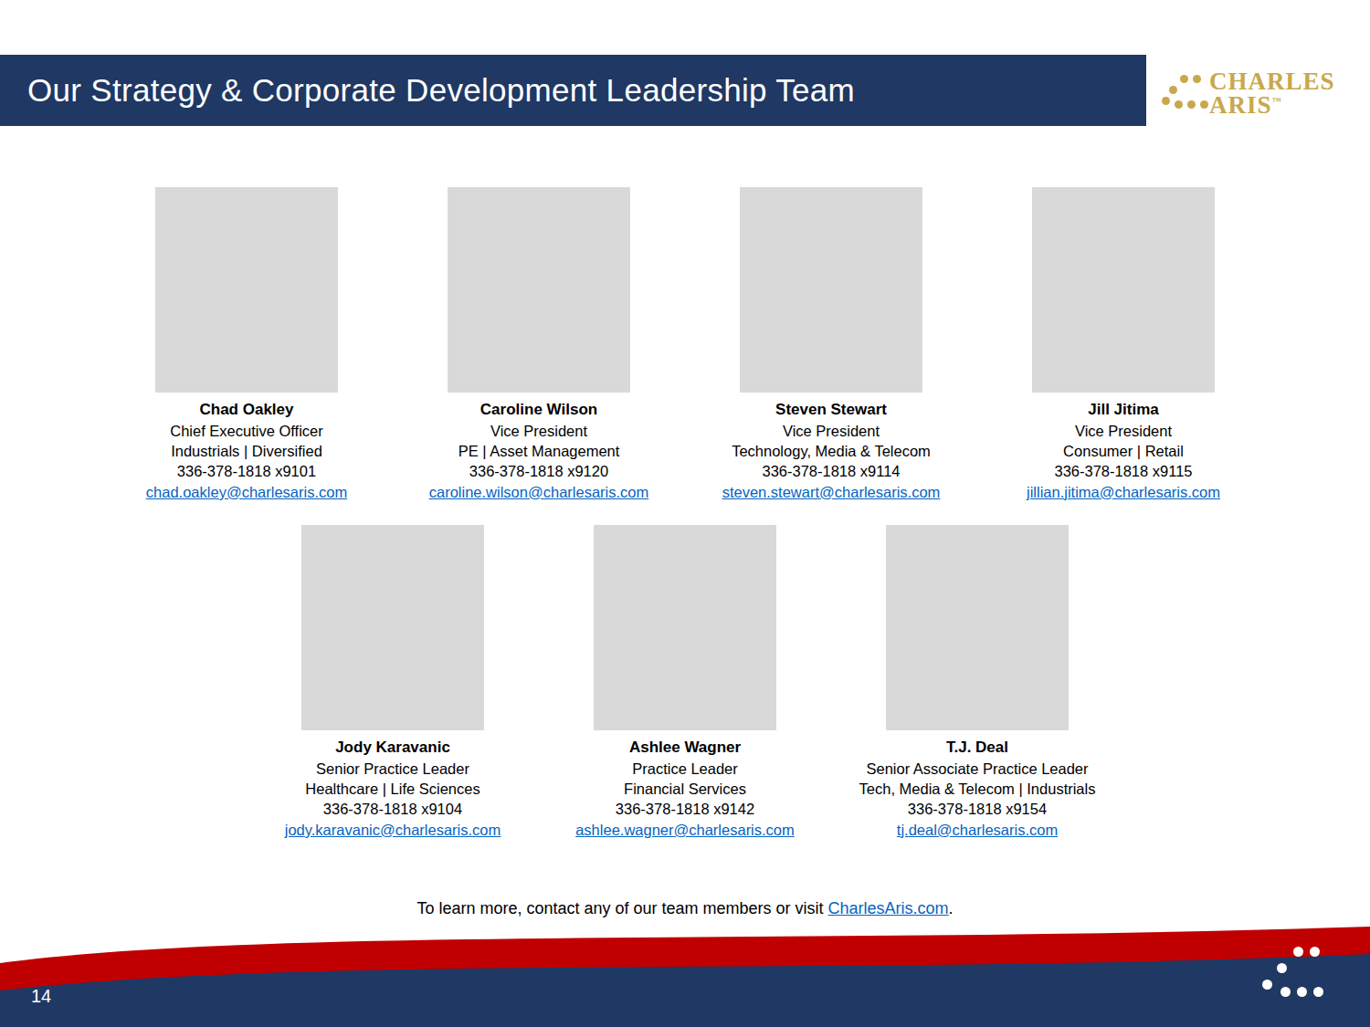Our Strategy & Corporate Development Leadership Team
CHARLES ARIS™
Chad Oakley
Chief Executive Officer
Industrials | Diversified
336-378-1818 x9101
chad.oakley@charlesaris.com
Caroline Wilson
Vice President
PE | Asset Management
336-378-1818 x9120
caroline.wilson@charlesaris.com
Steven Stewart
Vice President
Technology, Media & Telecom
336-378-1818 x9114
steven.stewart@charlesaris.com
Jill Jitima
Vice President
Consumer | Retail
336-378-1818 x9115
jillian.jitima@charlesaris.com
Jody Karavanic
Senior Practice Leader
Healthcare | Life Sciences
336-378-1818 x9104
jody.karavanic@charlesaris.com
Ashlee Wagner
Practice Leader
Financial Services
336-378-1818 x9142
ashlee.wagner@charlesaris.com
T.J. Deal
Senior Associate Practice Leader
Tech, Media & Telecom | Industrials
336-378-1818 x9154
tj.deal@charlesaris.com
To learn more, contact any of our team members or visit CharlesAris.com.
14